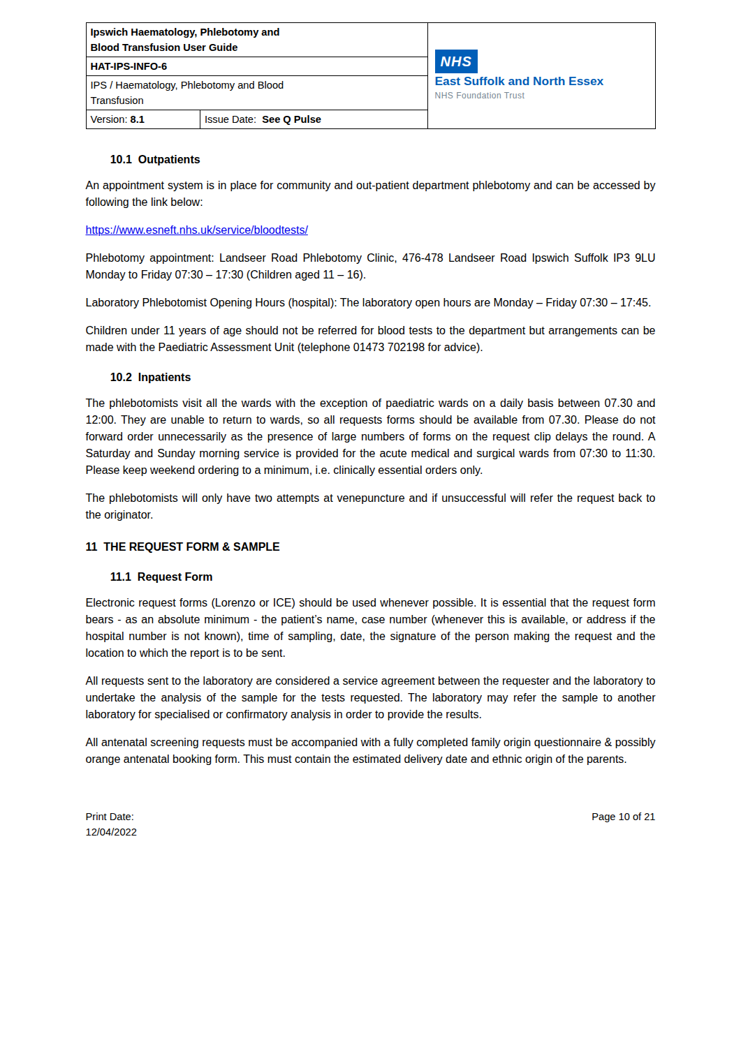| Ipswich Haematology, Phlebotomy and Blood Transfusion User Guide | NHS East Suffolk and North Essex NHS Foundation Trust |
| HAT-IPS-INFO-6 |
| IPS / Haematology, Phlebotomy and Blood Transfusion |
| Version: 8.1 | Issue Date: See Q Pulse |
10.1 Outpatients
An appointment system is in place for community and out-patient department phlebotomy and can be accessed by following the link below:
https://www.esneft.nhs.uk/service/bloodtests/
Phlebotomy appointment: Landseer Road Phlebotomy Clinic, 476-478 Landseer Road Ipswich Suffolk IP3 9LU Monday to Friday 07:30 – 17:30 (Children aged 11 – 16).
Laboratory Phlebotomist Opening Hours (hospital): The laboratory open hours are Monday – Friday 07:30 – 17:45.
Children under 11 years of age should not be referred for blood tests to the department but arrangements can be made with the Paediatric Assessment Unit (telephone 01473 702198 for advice).
10.2 Inpatients
The phlebotomists visit all the wards with the exception of paediatric wards on a daily basis between 07.30 and 12:00. They are unable to return to wards, so all requests forms should be available from 07.30. Please do not forward order unnecessarily as the presence of large numbers of forms on the request clip delays the round. A Saturday and Sunday morning service is provided for the acute medical and surgical wards from 07:30 to 11:30. Please keep weekend ordering to a minimum, i.e. clinically essential orders only.
The phlebotomists will only have two attempts at venepuncture and if unsuccessful will refer the request back to the originator.
11 THE REQUEST FORM & SAMPLE
11.1 Request Form
Electronic request forms (Lorenzo or ICE) should be used whenever possible. It is essential that the request form bears - as an absolute minimum - the patient’s name, case number (whenever this is available, or address if the hospital number is not known), time of sampling, date, the signature of the person making the request and the location to which the report is to be sent.
All requests sent to the laboratory are considered a service agreement between the requester and the laboratory to undertake the analysis of the sample for the tests requested. The laboratory may refer the sample to another laboratory for specialised or confirmatory analysis in order to provide the results.
All antenatal screening requests must be accompanied with a fully completed family origin questionnaire & possibly orange antenatal booking form. This must contain the estimated delivery date and ethnic origin of the parents.
Print Date:
12/04/2022
Page 10 of 21